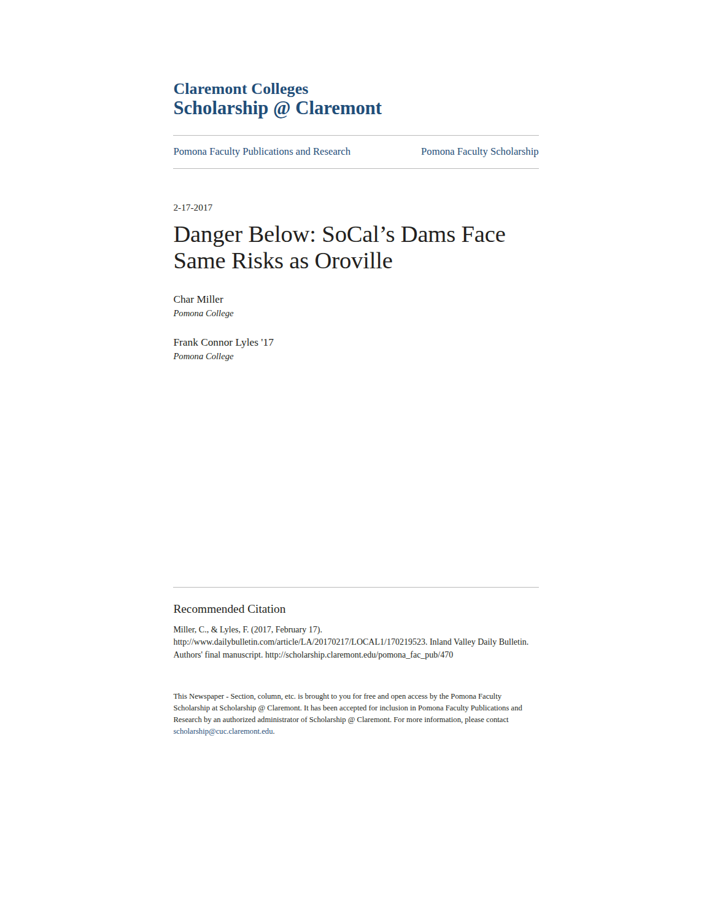Claremont Colleges
Scholarship @ Claremont
Pomona Faculty Publications and Research
Pomona Faculty Scholarship
2-17-2017
Danger Below: SoCal’s Dams Face Same Risks as Oroville
Char Miller
Pomona College
Frank Connor Lyles '17
Pomona College
Recommended Citation
Miller, C., & Lyles, F. (2017, February 17). http://www.dailybulletin.com/article/LA/20170217/LOCAL1/170219523. Inland Valley Daily Bulletin. Authors' final manuscript. http://scholarship.claremont.edu/pomona_fac_pub/470
This Newspaper - Section, column, etc. is brought to you for free and open access by the Pomona Faculty Scholarship at Scholarship @ Claremont. It has been accepted for inclusion in Pomona Faculty Publications and Research by an authorized administrator of Scholarship @ Claremont. For more information, please contact scholarship@cuc.claremont.edu.